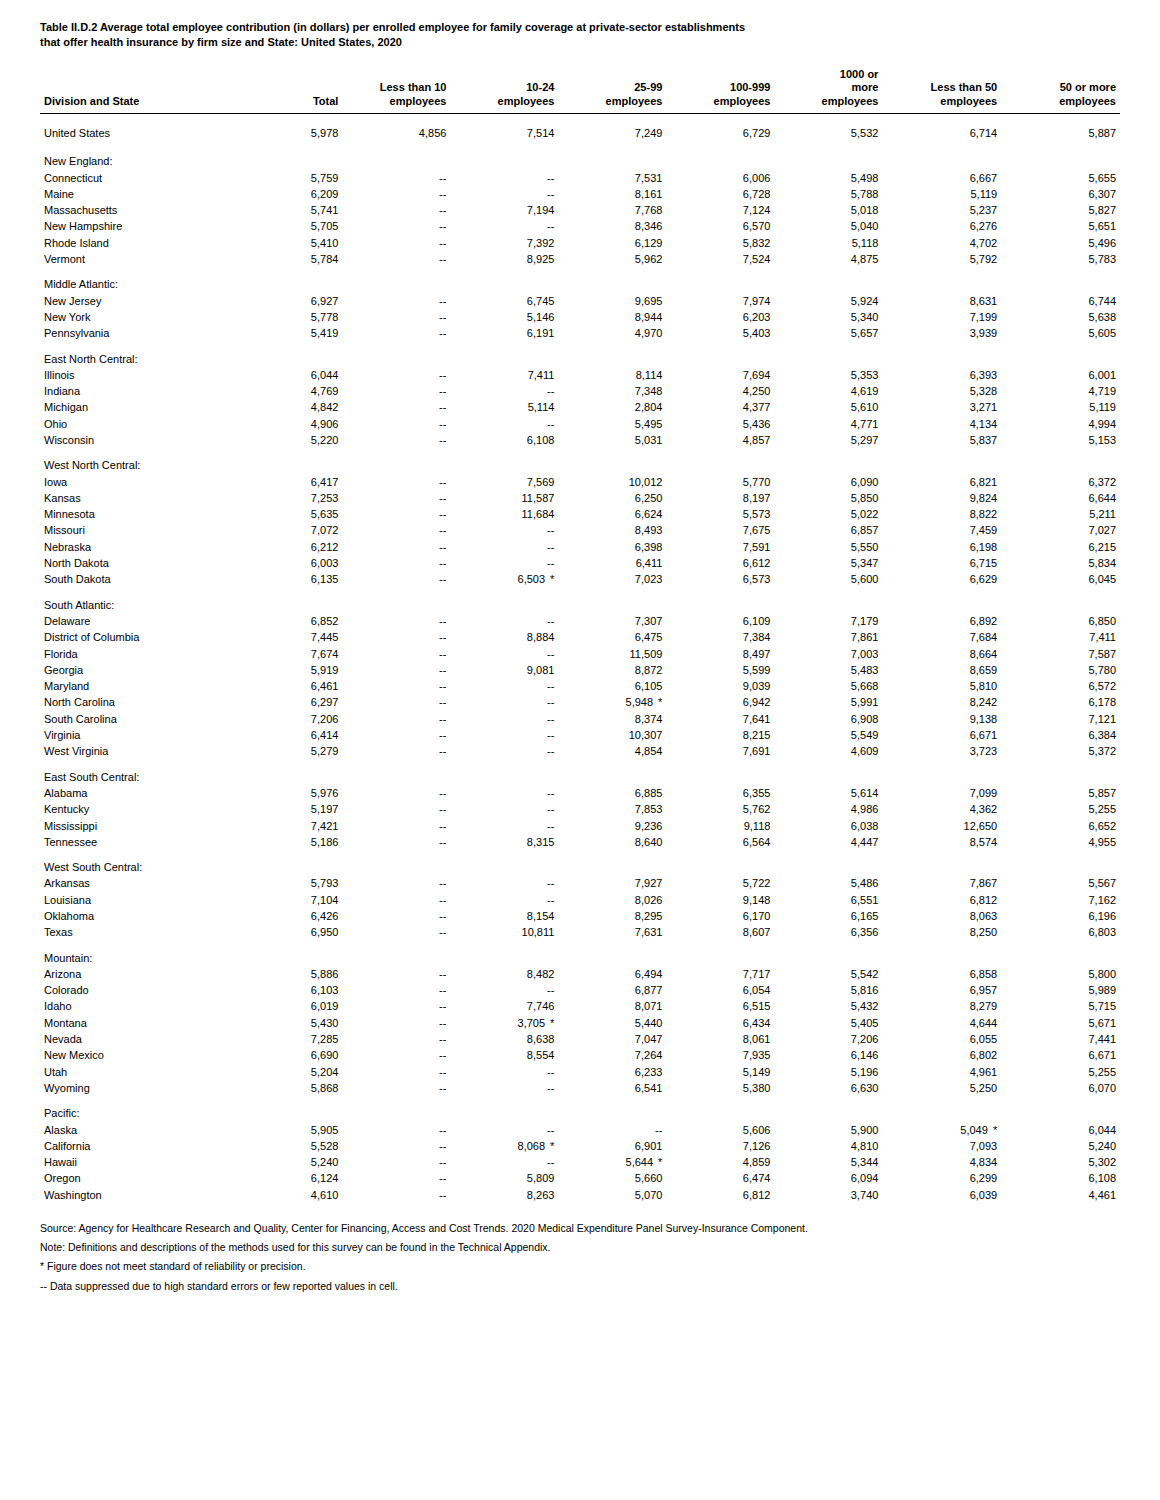Table II.D.2 Average total employee contribution (in dollars) per enrolled employee for family coverage at private-sector establishments
that offer health insurance by firm size and State: United States, 2020
| Division and State | Total | Less than 10 employees | 10-24 employees | 25-99 employees | 100-999 employees | 1000 or more employees | Less than 50 employees | 50 or more employees |
| --- | --- | --- | --- | --- | --- | --- | --- | --- |
| United States | 5,978 | 4,856 | 7,514 | 7,249 | 6,729 | 5,532 | 6,714 | 5,887 |
| New England: |
| Connecticut | 5,759 | -- | -- | 7,531 | 6,006 | 5,498 | 6,667 | 5,655 |
| Maine | 6,209 | -- | -- | 8,161 | 6,728 | 5,788 | 5,119 | 6,307 |
| Massachusetts | 5,741 | -- | 7,194 | 7,768 | 7,124 | 5,018 | 5,237 | 5,827 |
| New Hampshire | 5,705 | -- | -- | 8,346 | 6,570 | 5,040 | 6,276 | 5,651 |
| Rhode Island | 5,410 | -- | 7,392 | 6,129 | 5,832 | 5,118 | 4,702 | 5,496 |
| Vermont | 5,784 | -- | 8,925 | 5,962 | 7,524 | 4,875 | 5,792 | 5,783 |
| Middle Atlantic: |
| New Jersey | 6,927 | -- | 6,745 | 9,695 | 7,974 | 5,924 | 8,631 | 6,744 |
| New York | 5,778 | -- | 5,146 | 8,944 | 6,203 | 5,340 | 7,199 | 5,638 |
| Pennsylvania | 5,419 | -- | 6,191 | 4,970 | 5,403 | 5,657 | 3,939 | 5,605 |
| East North Central: |
| Illinois | 6,044 | -- | 7,411 | 8,114 | 7,694 | 5,353 | 6,393 | 6,001 |
| Indiana | 4,769 | -- | -- | 7,348 | 4,250 | 4,619 | 5,328 | 4,719 |
| Michigan | 4,842 | -- | 5,114 | 2,804 | 4,377 | 5,610 | 3,271 | 5,119 |
| Ohio | 4,906 | -- | -- | 5,495 | 5,436 | 4,771 | 4,134 | 4,994 |
| Wisconsin | 5,220 | -- | 6,108 | 5,031 | 4,857 | 5,297 | 5,837 | 5,153 |
| West North Central: |
| Iowa | 6,417 | -- | 7,569 | 10,012 | 5,770 | 6,090 | 6,821 | 6,372 |
| Kansas | 7,253 | -- | 11,587 | 6,250 | 8,197 | 5,850 | 9,824 | 6,644 |
| Minnesota | 5,635 | -- | 11,684 | 6,624 | 5,573 | 5,022 | 8,822 | 5,211 |
| Missouri | 7,072 | -- | -- | 8,493 | 7,675 | 6,857 | 7,459 | 7,027 |
| Nebraska | 6,212 | -- | -- | 6,398 | 7,591 | 5,550 | 6,198 | 6,215 |
| North Dakota | 6,003 | -- | -- | 6,411 | 6,612 | 5,347 | 6,715 | 5,834 |
| South Dakota | 6,135 | -- | 6,503 * | 7,023 | 6,573 | 5,600 | 6,629 | 6,045 |
| South Atlantic: |
| Delaware | 6,852 | -- | -- | 7,307 | 6,109 | 7,179 | 6,892 | 6,850 |
| District of Columbia | 7,445 | -- | 8,884 | 6,475 | 7,384 | 7,861 | 7,684 | 7,411 |
| Florida | 7,674 | -- | -- | 11,509 | 8,497 | 7,003 | 8,664 | 7,587 |
| Georgia | 5,919 | -- | 9,081 | 8,872 | 5,599 | 5,483 | 8,659 | 5,780 |
| Maryland | 6,461 | -- | -- | 6,105 | 9,039 | 5,668 | 5,810 | 6,572 |
| North Carolina | 6,297 | -- | -- | 5,948 * | 6,942 | 5,991 | 8,242 | 6,178 |
| South Carolina | 7,206 | -- | -- | 8,374 | 7,641 | 6,908 | 9,138 | 7,121 |
| Virginia | 6,414 | -- | -- | 10,307 | 8,215 | 5,549 | 6,671 | 6,384 |
| West Virginia | 5,279 | -- | -- | 4,854 | 7,691 | 4,609 | 3,723 | 5,372 |
| East South Central: |
| Alabama | 5,976 | -- | -- | 6,885 | 6,355 | 5,614 | 7,099 | 5,857 |
| Kentucky | 5,197 | -- | -- | 7,853 | 5,762 | 4,986 | 4,362 | 5,255 |
| Mississippi | 7,421 | -- | -- | 9,236 | 9,118 | 6,038 | 12,650 | 6,652 |
| Tennessee | 5,186 | -- | 8,315 | 8,640 | 6,564 | 4,447 | 8,574 | 4,955 |
| West South Central: |
| Arkansas | 5,793 | -- | -- | 7,927 | 5,722 | 5,486 | 7,867 | 5,567 |
| Louisiana | 7,104 | -- | -- | 8,026 | 9,148 | 6,551 | 6,812 | 7,162 |
| Oklahoma | 6,426 | -- | 8,154 | 8,295 | 6,170 | 6,165 | 8,063 | 6,196 |
| Texas | 6,950 | -- | 10,811 | 7,631 | 8,607 | 6,356 | 8,250 | 6,803 |
| Mountain: |
| Arizona | 5,886 | -- | 8,482 | 6,494 | 7,717 | 5,542 | 6,858 | 5,800 |
| Colorado | 6,103 | -- | -- | 6,877 | 6,054 | 5,816 | 6,957 | 5,989 |
| Idaho | 6,019 | -- | 7,746 | 8,071 | 6,515 | 5,432 | 8,279 | 5,715 |
| Montana | 5,430 | -- | 3,705 * | 5,440 | 6,434 | 5,405 | 4,644 | 5,671 |
| Nevada | 7,285 | -- | 8,638 | 7,047 | 8,061 | 7,206 | 6,055 | 7,441 |
| New Mexico | 6,690 | -- | 8,554 | 7,264 | 7,935 | 6,146 | 6,802 | 6,671 |
| Utah | 5,204 | -- | -- | 6,233 | 5,149 | 5,196 | 4,961 | 5,255 |
| Wyoming | 5,868 | -- | -- | 6,541 | 5,380 | 6,630 | 5,250 | 6,070 |
| Pacific: |
| Alaska | 5,905 | -- | -- | -- | 5,606 | 5,900 | 5,049 * | 6,044 |
| California | 5,528 | -- | 8,068 * | 6,901 | 7,126 | 4,810 | 7,093 | 5,240 |
| Hawaii | 5,240 | -- | -- | 5,644 * | 4,859 | 5,344 | 4,834 | 5,302 |
| Oregon | 6,124 | -- | 5,809 | 5,660 | 6,474 | 6,094 | 6,299 | 6,108 |
| Washington | 4,610 | -- | 8,263 | 5,070 | 6,812 | 3,740 | 6,039 | 4,461 |
Source: Agency for Healthcare Research and Quality, Center for Financing, Access and Cost Trends. 2020 Medical Expenditure Panel Survey-Insurance Component.
Note: Definitions and descriptions of the methods used for this survey can be found in the Technical Appendix.
* Figure does not meet standard of reliability or precision.
-- Data suppressed due to high standard errors or few reported values in cell.